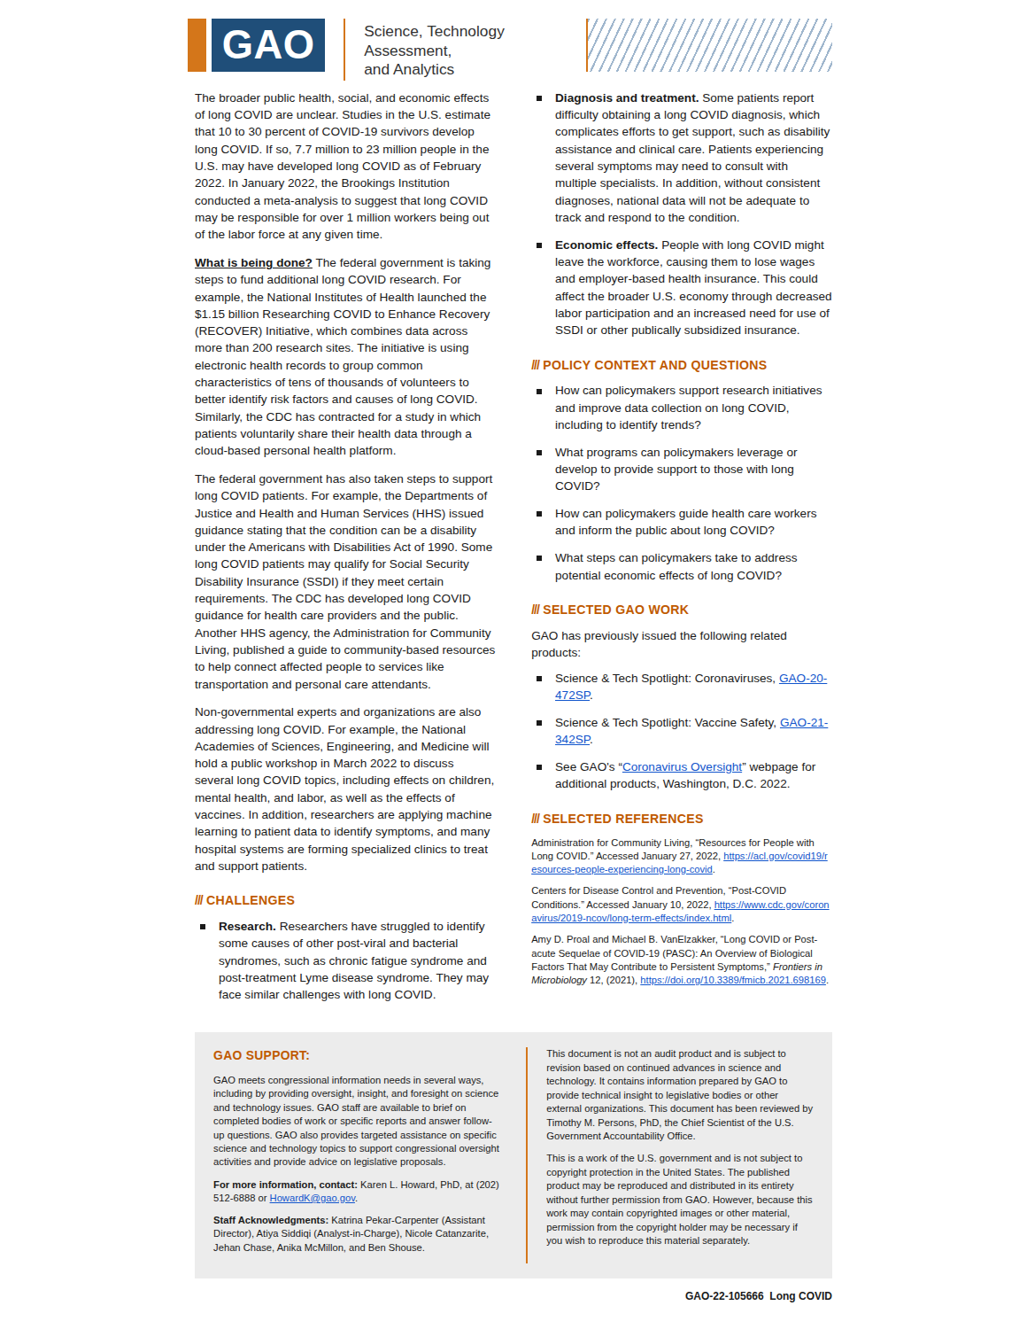GAO
Science, Technology Assessment,
and Analytics
The broader public health, social, and economic effects of long COVID are unclear. Studies in the U.S. estimate that 10 to 30 percent of COVID-19 survivors develop long COVID. If so, 7.7 million to 23 million people in the U.S. may have developed long COVID as of February 2022. In January 2022, the Brookings Institution conducted a meta-analysis to suggest that long COVID may be responsible for over 1 million workers being out of the labor force at any given time.
What is being done? The federal government is taking steps to fund additional long COVID research. For example, the National Institutes of Health launched the $1.15 billion Researching COVID to Enhance Recovery (RECOVER) Initiative, which combines data across more than 200 research sites. The initiative is using electronic health records to group common characteristics of tens of thousands of volunteers to better identify risk factors and causes of long COVID. Similarly, the CDC has contracted for a study in which patients voluntarily share their health data through a cloud-based personal health platform.
The federal government has also taken steps to support long COVID patients. For example, the Departments of Justice and Health and Human Services (HHS) issued guidance stating that the condition can be a disability under the Americans with Disabilities Act of 1990. Some long COVID patients may qualify for Social Security Disability Insurance (SSDI) if they meet certain requirements. The CDC has developed long COVID guidance for health care providers and the public. Another HHS agency, the Administration for Community Living, published a guide to community-based resources to help connect affected people to services like transportation and personal care attendants.
Non-governmental experts and organizations are also addressing long COVID. For example, the National Academies of Sciences, Engineering, and Medicine will hold a public workshop in March 2022 to discuss several long COVID topics, including effects on children, mental health, and labor, as well as the effects of vaccines. In addition, researchers are applying machine learning to patient data to identify symptoms, and many hospital systems are forming specialized clinics to treat and support patients.
/// CHALLENGES
Research. Researchers have struggled to identify some causes of other post-viral and bacterial syndromes, such as chronic fatigue syndrome and post-treatment Lyme disease syndrome. They may face similar challenges with long COVID.
Diagnosis and treatment. Some patients report difficulty obtaining a long COVID diagnosis, which complicates efforts to get support, such as disability assistance and clinical care. Patients experiencing several symptoms may need to consult with multiple specialists. In addition, without consistent diagnoses, national data will not be adequate to track and respond to the condition.
Economic effects. People with long COVID might leave the workforce, causing them to lose wages and employer-based health insurance. This could affect the broader U.S. economy through decreased labor participation and an increased need for use of SSDI or other publically subsidized insurance.
/// POLICY CONTEXT AND QUESTIONS
How can policymakers support research initiatives and improve data collection on long COVID, including to identify trends?
What programs can policymakers leverage or develop to provide support to those with long COVID?
How can policymakers guide health care workers and inform the public about long COVID?
What steps can policymakers take to address potential economic effects of long COVID?
/// SELECTED GAO WORK
GAO has previously issued the following related products:
Science & Tech Spotlight: Coronaviruses, GAO-20-472SP.
Science & Tech Spotlight: Vaccine Safety, GAO-21-342SP.
See GAO's “Coronavirus Oversight” webpage for additional products, Washington, D.C. 2022.
/// SELECTED REFERENCES
Administration for Community Living, “Resources for People with Long COVID.” Accessed January 27, 2022, https://acl.gov/covid19/resources-people-experiencing-long-covid.
Centers for Disease Control and Prevention, “Post-COVID Conditions.” Accessed January 10, 2022, https://www.cdc.gov/coronavirus/2019-ncov/long-term-effects/index.html.
Amy D. Proal and Michael B. VanElzakker, “Long COVID or Post-acute Sequelae of COVID-19 (PASC): An Overview of Biological Factors That May Contribute to Persistent Symptoms,” Frontiers in Microbiology 12, (2021), https://doi.org/10.3389/fmicb.2021.698169.
GAO SUPPORT:
GAO meets congressional information needs in several ways, including by providing oversight, insight, and foresight on science and technology issues. GAO staff are available to brief on completed bodies of work or specific reports and answer follow-up questions. GAO also provides targeted assistance on specific science and technology topics to support congressional oversight activities and provide advice on legislative proposals.
For more information, contact: Karen L. Howard, PhD, at (202) 512-6888 or HowardK@gao.gov.
Staff Acknowledgments: Katrina Pekar-Carpenter (Assistant Director), Atiya Siddiqi (Analyst-in-Charge), Nicole Catanzarite, Jehan Chase, Anika McMillon, and Ben Shouse.
This document is not an audit product and is subject to revision based on continued advances in science and technology. It contains information prepared by GAO to provide technical insight to legislative bodies or other external organizations. This document has been reviewed by Timothy M. Persons, PhD, the Chief Scientist of the U.S. Government Accountability Office.
This is a work of the U.S. government and is not subject to copyright protection in the United States. The published product may be reproduced and distributed in its entirety without further permission from GAO. However, because this work may contain copyrighted images or other material, permission from the copyright holder may be necessary if you wish to reproduce this material separately.
GAO-22-105666 Long COVID